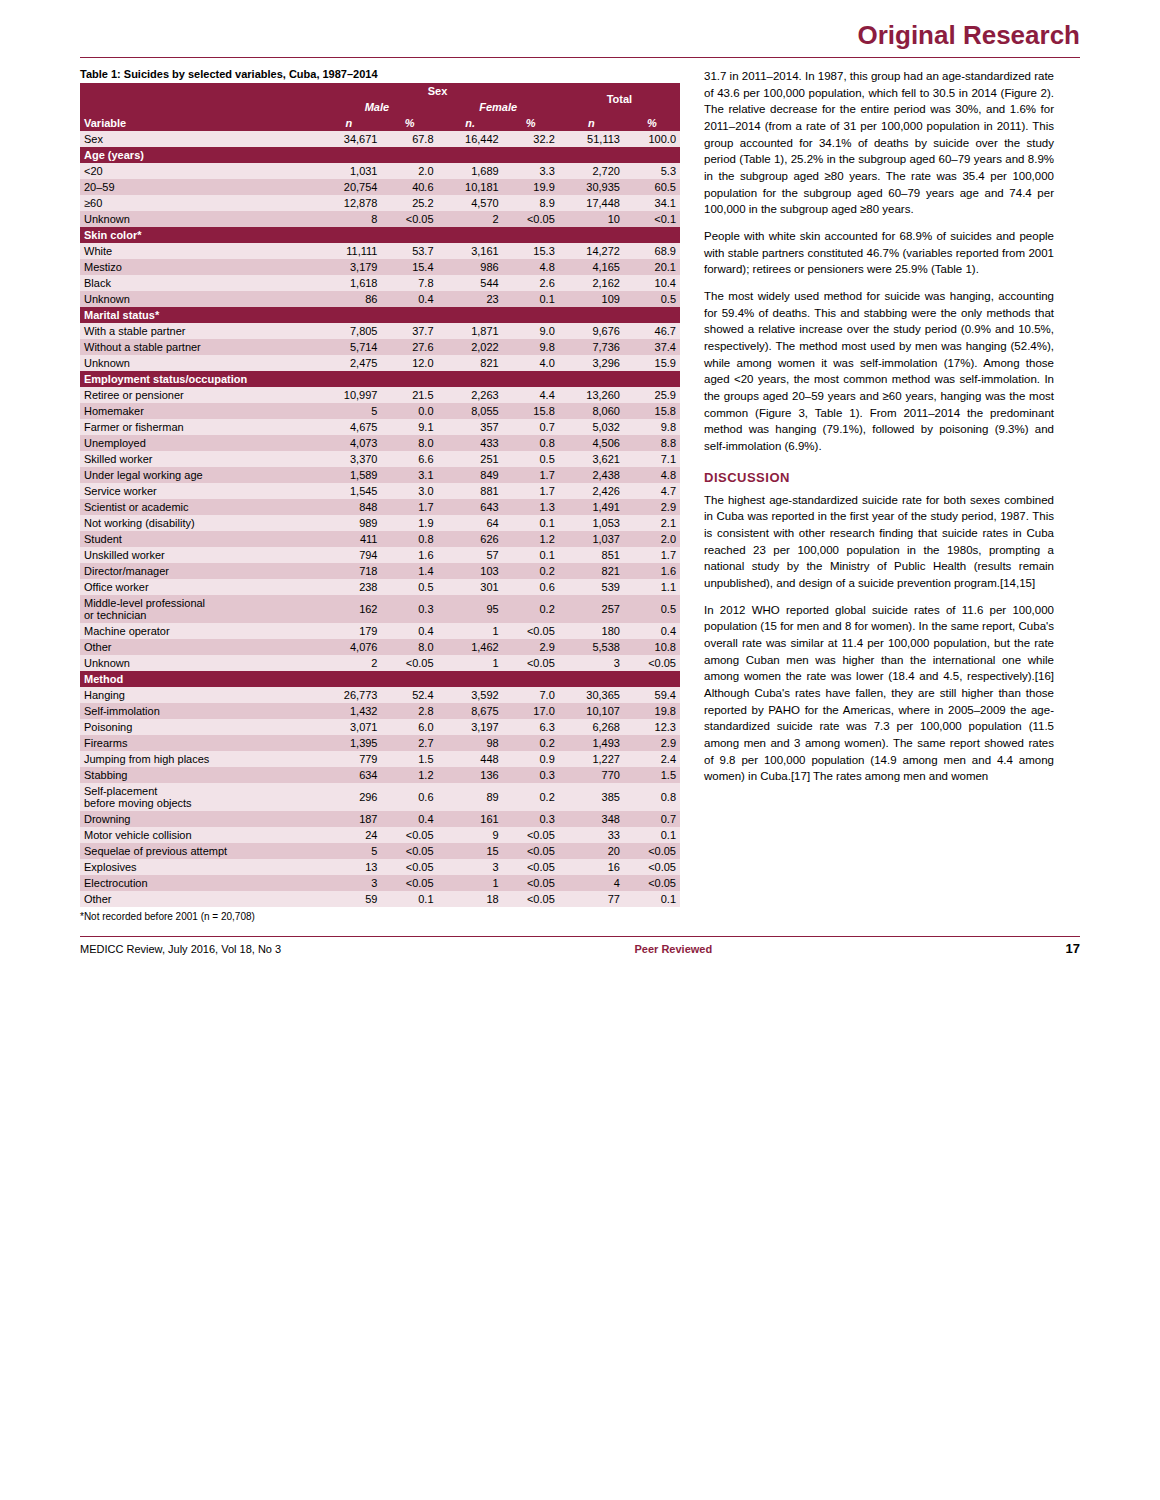Original Research
Table 1: Suicides by selected variables, Cuba, 1987–2014
| Variable | Sex | Total |
| --- | --- | --- |
| Male | Female |
| n | % | n. | % | n | % |
| Sex | 34,671 | 67.8 | 16,442 | 32.2 | 51,113 | 100.0 |
| Age (years) |
| <20 | 1,031 | 2.0 | 1,689 | 3.3 | 2,720 | 5.3 |
| 20–59 | 20,754 | 40.6 | 10,181 | 19.9 | 30,935 | 60.5 |
| ≥60 | 12,878 | 25.2 | 4,570 | 8.9 | 17,448 | 34.1 |
| Unknown | 8 | <0.05 | 2 | <0.05 | 10 | <0.1 |
| Skin color* |
| White | 11,111 | 53.7 | 3,161 | 15.3 | 14,272 | 68.9 |
| Mestizo | 3,179 | 15.4 | 986 | 4.8 | 4,165 | 20.1 |
| Black | 1,618 | 7.8 | 544 | 2.6 | 2,162 | 10.4 |
| Unknown | 86 | 0.4 | 23 | 0.1 | 109 | 0.5 |
| Marital status* |
| With a stable partner | 7,805 | 37.7 | 1,871 | 9.0 | 9,676 | 46.7 |
| Without a stable partner | 5,714 | 27.6 | 2,022 | 9.8 | 7,736 | 37.4 |
| Unknown | 2,475 | 12.0 | 821 | 4.0 | 3,296 | 15.9 |
| Employment status/occupation |
| Retiree or pensioner | 10,997 | 21.5 | 2,263 | 4.4 | 13,260 | 25.9 |
| Homemaker | 5 | 0.0 | 8,055 | 15.8 | 8,060 | 15.8 |
| Farmer or fisherman | 4,675 | 9.1 | 357 | 0.7 | 5,032 | 9.8 |
| Unemployed | 4,073 | 8.0 | 433 | 0.8 | 4,506 | 8.8 |
| Skilled worker | 3,370 | 6.6 | 251 | 0.5 | 3,621 | 7.1 |
| Under legal working age | 1,589 | 3.1 | 849 | 1.7 | 2,438 | 4.8 |
| Service worker | 1,545 | 3.0 | 881 | 1.7 | 2,426 | 4.7 |
| Scientist or academic | 848 | 1.7 | 643 | 1.3 | 1,491 | 2.9 |
| Not working (disability) | 989 | 1.9 | 64 | 0.1 | 1,053 | 2.1 |
| Student | 411 | 0.8 | 626 | 1.2 | 1,037 | 2.0 |
| Unskilled worker | 794 | 1.6 | 57 | 0.1 | 851 | 1.7 |
| Director/manager | 718 | 1.4 | 103 | 0.2 | 821 | 1.6 |
| Office worker | 238 | 0.5 | 301 | 0.6 | 539 | 1.1 |
| Middle-level professional or technician | 162 | 0.3 | 95 | 0.2 | 257 | 0.5 |
| Machine operator | 179 | 0.4 | 1 | <0.05 | 180 | 0.4 |
| Other | 4,076 | 8.0 | 1,462 | 2.9 | 5,538 | 10.8 |
| Unknown | 2 | <0.05 | 1 | <0.05 | 3 | <0.05 |
| Method |
| Hanging | 26,773 | 52.4 | 3,592 | 7.0 | 30,365 | 59.4 |
| Self-immolation | 1,432 | 2.8 | 8,675 | 17.0 | 10,107 | 19.8 |
| Poisoning | 3,071 | 6.0 | 3,197 | 6.3 | 6,268 | 12.3 |
| Firearms | 1,395 | 2.7 | 98 | 0.2 | 1,493 | 2.9 |
| Jumping from high places | 779 | 1.5 | 448 | 0.9 | 1,227 | 2.4 |
| Stabbing | 634 | 1.2 | 136 | 0.3 | 770 | 1.5 |
| Self-placement before moving objects | 296 | 0.6 | 89 | 0.2 | 385 | 0.8 |
| Drowning | 187 | 0.4 | 161 | 0.3 | 348 | 0.7 |
| Motor vehicle collision | 24 | <0.05 | 9 | <0.05 | 33 | 0.1 |
| Sequelae of previous attempt | 5 | <0.05 | 15 | <0.05 | 20 | <0.05 |
| Explosives | 13 | <0.05 | 3 | <0.05 | 16 | <0.05 |
| Electrocution | 3 | <0.05 | 1 | <0.05 | 4 | <0.05 |
| Other | 59 | 0.1 | 18 | <0.05 | 77 | 0.1 |
*Not recorded before 2001 (n = 20,708)
31.7 in 2011–2014. In 1987, this group had an age-standardized rate of 43.6 per 100,000 population, which fell to 30.5 in 2014 (Figure 2). The relative decrease for the entire period was 30%, and 1.6% for 2011–2014 (from a rate of 31 per 100,000 population in 2011). This group accounted for 34.1% of deaths by suicide over the study period (Table 1), 25.2% in the subgroup aged 60–79 years and 8.9% in the subgroup aged ≥80 years. The rate was 35.4 per 100,000 population for the subgroup aged 60–79 years age and 74.4 per 100,000 in the subgroup aged ≥80 years.
People with white skin accounted for 68.9% of suicides and people with stable partners constituted 46.7% (variables reported from 2001 forward); retirees or pensioners were 25.9% (Table 1).
The most widely used method for suicide was hanging, accounting for 59.4% of deaths. This and stabbing were the only methods that showed a relative increase over the study period (0.9% and 10.5%, respectively). The method most used by men was hanging (52.4%), while among women it was self-immolation (17%). Among those aged <20 years, the most common method was self-immolation. In the groups aged 20–59 years and ≥60 years, hanging was the most common (Figure 3, Table 1). From 2011–2014 the predominant method was hanging (79.1%), followed by poisoning (9.3%) and self-immolation (6.9%).
DISCUSSION
The highest age-standardized suicide rate for both sexes combined in Cuba was reported in the first year of the study period, 1987. This is consistent with other research finding that suicide rates in Cuba reached 23 per 100,000 population in the 1980s, prompting a national study by the Ministry of Public Health (results remain unpublished), and design of a suicide prevention program.[14,15]
In 2012 WHO reported global suicide rates of 11.6 per 100,000 population (15 for men and 8 for women). In the same report, Cuba's overall rate was similar at 11.4 per 100,000 population, but the rate among Cuban men was higher than the international one while among women the rate was lower (18.4 and 4.5, respectively).[16] Although Cuba's rates have fallen, they are still higher than those reported by PAHO for the Americas, where in 2005–2009 the age-standardized suicide rate was 7.3 per 100,000 population (11.5 among men and 3 among women). The same report showed rates of 9.8 per 100,000 population (14.9 among men and 4.4 among women) in Cuba.[17] The rates among men and women
MEDICC Review, July 2016, Vol 18, No 3
Peer Reviewed
17